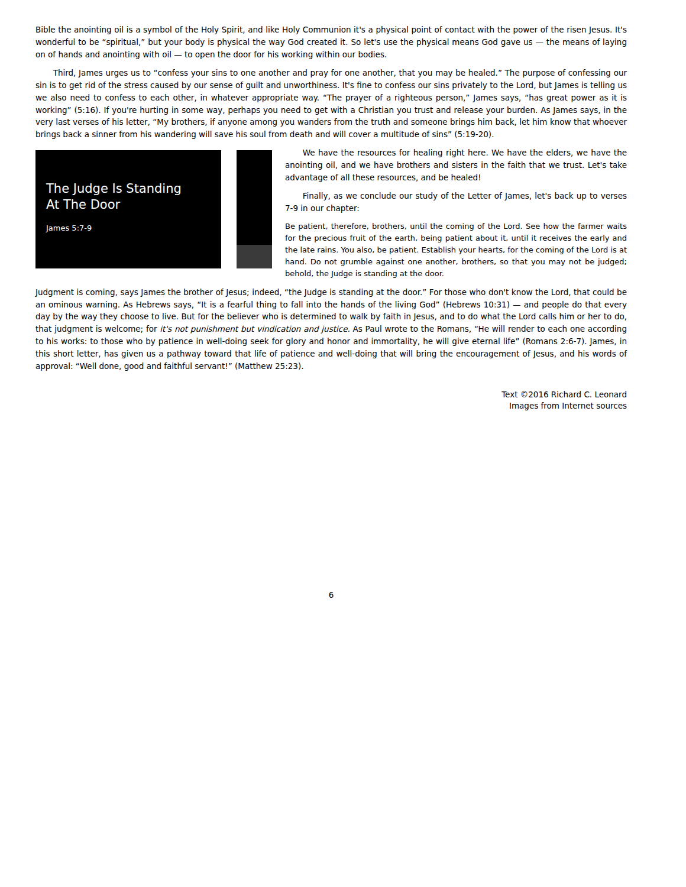Bible the anointing oil is a symbol of the Holy Spirit, and like Holy Communion it's a physical point of contact with the power of the risen Jesus. It's wonderful to be “spiritual,” but your body is physical the way God created it. So let's use the physical means God gave us — the means of laying on of hands and anointing with oil — to open the door for his working within our bodies.
Third, James urges us to “confess your sins to one another and pray for one another, that you may be healed.” The purpose of confessing our sin is to get rid of the stress caused by our sense of guilt and unworthiness. It's fine to confess our sins privately to the Lord, but James is telling us we also need to confess to each other, in whatever appropriate way. “The prayer of a righteous person,” James says, “has great power as it is working” (5:16). If you're hurting in some way, perhaps you need to get with a Christian you trust and release your burden. As James says, in the very last verses of his letter, “My brothers, if anyone among you wanders from the truth and someone brings him back, let him know that whoever brings back a sinner from his wandering will save his soul from death and will cover a multitude of sins” (5:19-20).
The Judge Is Standing
At The Door
James 5:7-9
We have the resources for healing right here. We have the elders, we have the anointing oil, and we have brothers and sisters in the faith that we trust. Let's take advantage of all these resources, and be healed!
Finally, as we conclude our study of the Letter of James, let's back up to verses 7-9 in our chapter:
Be patient, therefore, brothers, until the coming of the Lord. See how the farmer waits for the precious fruit of the earth, being patient about it, until it receives the early and the late rains. You also, be patient. Establish your hearts, for the coming of the Lord is at hand. Do not grumble against one another, brothers, so that you may not be judged; behold, the Judge is standing at the door.
Judgment is coming, says James the brother of Jesus; indeed, “the Judge is standing at the door.” For those who don't know the Lord, that could be an ominous warning. As Hebrews says, “It is a fearful thing to fall into the hands of the living God” (Hebrews 10:31) — and people do that every day by the way they choose to live. But for the believer who is determined to walk by faith in Jesus, and to do what the Lord calls him or her to do, that judgment is welcome; for it's not punishment but vindication and justice. As Paul wrote to the Romans, “He will render to each one according to his works: to those who by patience in well-doing seek for glory and honor and immortality, he will give eternal life” (Romans 2:6-7). James, in this short letter, has given us a pathway toward that life of patience and well-doing that will bring the encouragement of Jesus, and his words of approval: “Well done, good and faithful servant!” (Matthew 25:23).
Text ©2016 Richard C. Leonard
Images from Internet sources
6